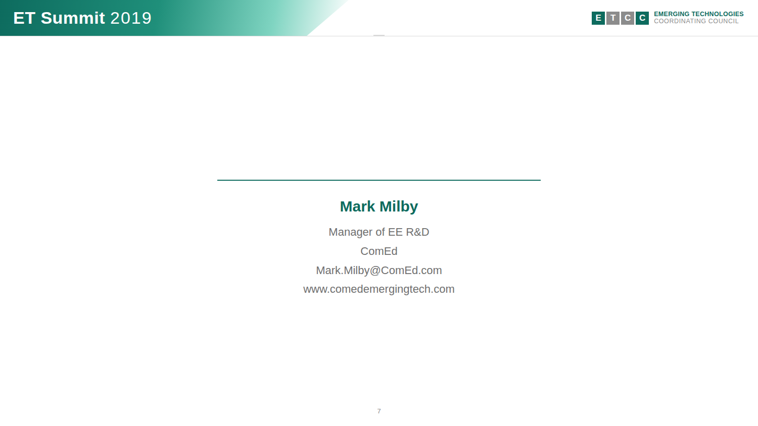ET Summit 2019
ETCC
EMERGING TECHNOLOGIES COORDINATING COUNCIL
Mark Milby
Manager of EE R&D
ComEd
Mark.Milby@ComEd.com
www.comedemergingtech.com
7